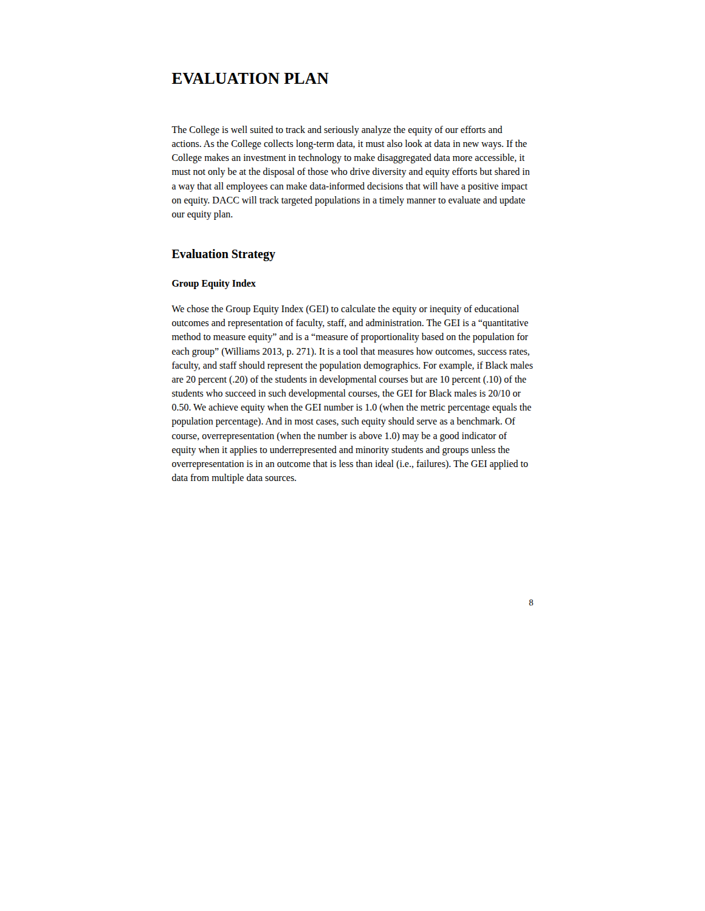EVALUATION PLAN
The College is well suited to track and seriously analyze the equity of our efforts and actions. As the College collects long-term data, it must also look at data in new ways. If the College makes an investment in technology to make disaggregated data more accessible, it must not only be at the disposal of those who drive diversity and equity efforts but shared in a way that all employees can make data-informed decisions that will have a positive impact on equity. DACC will track targeted populations in a timely manner to evaluate and update our equity plan.
Evaluation Strategy
Group Equity Index
We chose the Group Equity Index (GEI) to calculate the equity or inequity of educational outcomes and representation of faculty, staff, and administration. The GEI is a “quantitative method to measure equity” and is a “measure of proportionality based on the population for each group” (Williams 2013, p. 271). It is a tool that measures how outcomes, success rates, faculty, and staff should represent the population demographics. For example, if Black males are 20 percent (.20) of the students in developmental courses but are 10 percent (.10) of the students who succeed in such developmental courses, the GEI for Black males is 20/10 or 0.50. We achieve equity when the GEI number is 1.0 (when the metric percentage equals the population percentage). And in most cases, such equity should serve as a benchmark. Of course, overrepresentation (when the number is above 1.0) may be a good indicator of equity when it applies to underrepresented and minority students and groups unless the overrepresentation is in an outcome that is less than ideal (i.e., failures). The GEI applied to data from multiple data sources.
8